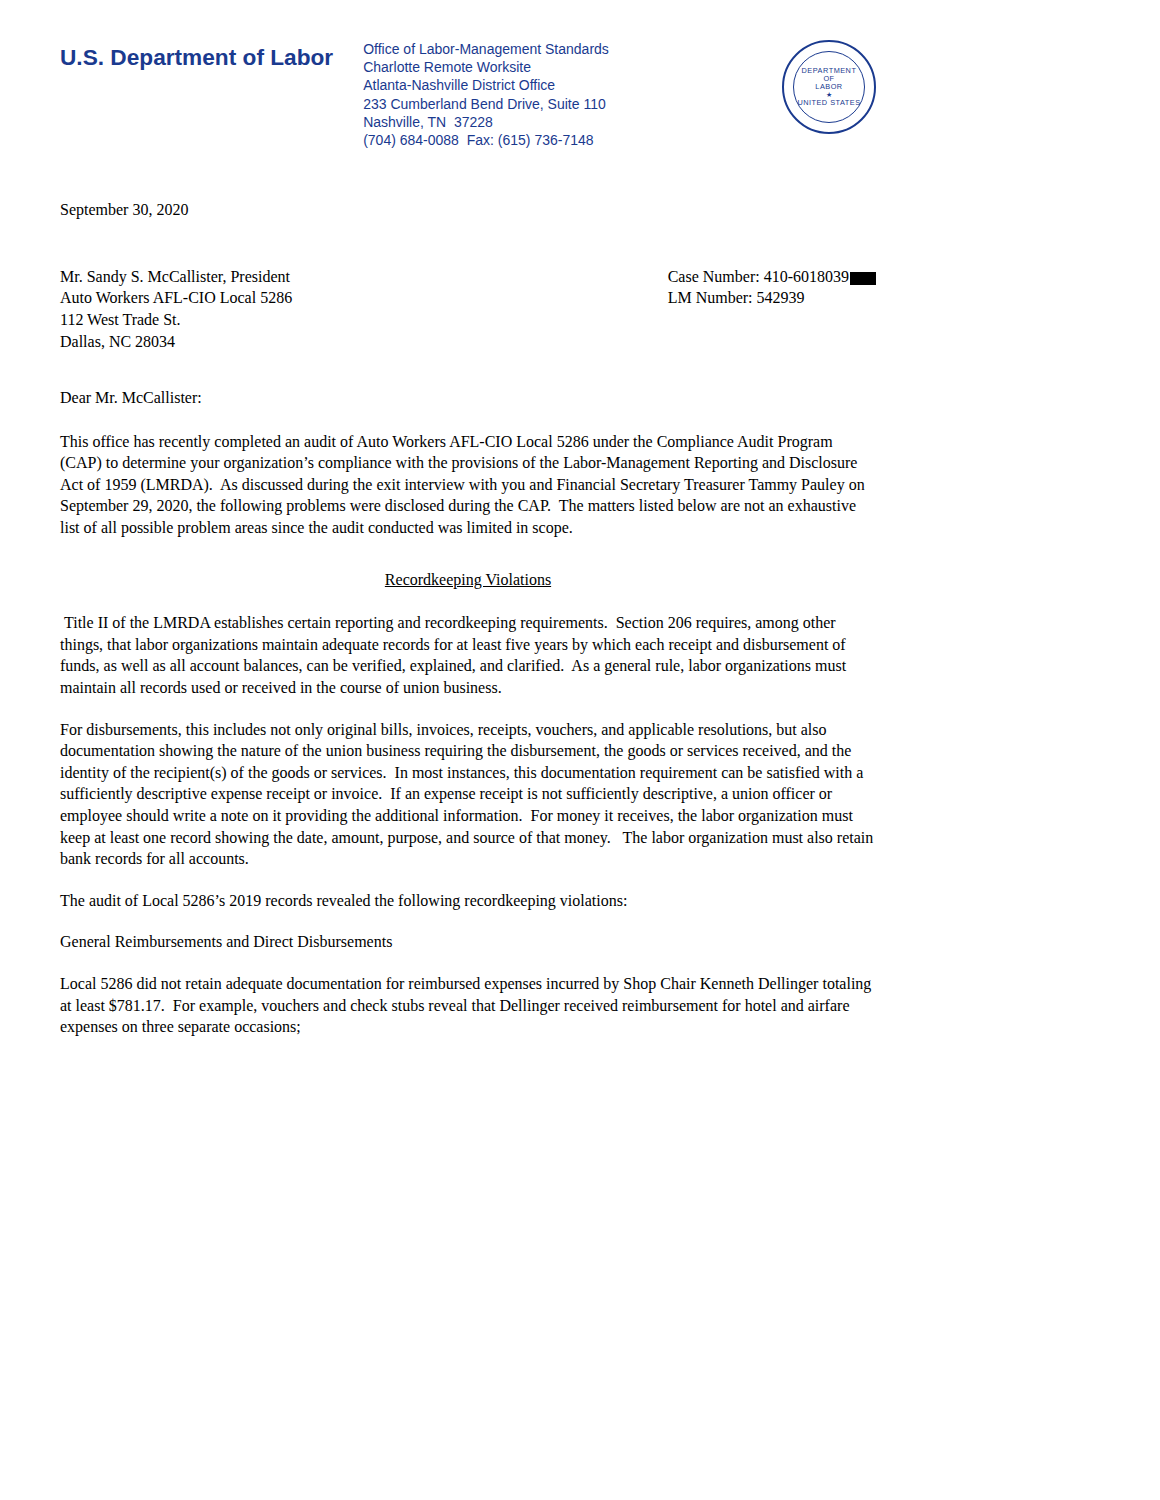U.S. Department of Labor
Office of Labor-Management Standards
Charlotte Remote Worksite
Atlanta-Nashville District Office
233 Cumberland Bend Drive, Suite 110
Nashville, TN 37228
(704) 684-0088 Fax: (615) 736-7148
DEPARTMENT
OF
LABOR
★
UNITED STATES
September 30, 2020
Mr. Sandy S. McCallister, President
Auto Workers AFL-CIO Local 5286
112 West Trade St.
Dallas, NC 28034
Case Number: 410-6018039
LM Number: 542939
Dear Mr. McCallister:
This office has recently completed an audit of Auto Workers AFL-CIO Local 5286 under the Compliance Audit Program (CAP) to determine your organization’s compliance with the provisions of the Labor-Management Reporting and Disclosure Act of 1959 (LMRDA). As discussed during the exit interview with you and Financial Secretary Treasurer Tammy Pauley on September 29, 2020, the following problems were disclosed during the CAP. The matters listed below are not an exhaustive list of all possible problem areas since the audit conducted was limited in scope.
Recordkeeping Violations
Title II of the LMRDA establishes certain reporting and recordkeeping requirements. Section 206 requires, among other things, that labor organizations maintain adequate records for at least five years by which each receipt and disbursement of funds, as well as all account balances, can be verified, explained, and clarified. As a general rule, labor organizations must maintain all records used or received in the course of union business.
For disbursements, this includes not only original bills, invoices, receipts, vouchers, and applicable resolutions, but also documentation showing the nature of the union business requiring the disbursement, the goods or services received, and the identity of the recipient(s) of the goods or services. In most instances, this documentation requirement can be satisfied with a sufficiently descriptive expense receipt or invoice. If an expense receipt is not sufficiently descriptive, a union officer or employee should write a note on it providing the additional information. For money it receives, the labor organization must keep at least one record showing the date, amount, purpose, and source of that money. The labor organization must also retain bank records for all accounts.
The audit of Local 5286’s 2019 records revealed the following recordkeeping violations:
General Reimbursements and Direct Disbursements
Local 5286 did not retain adequate documentation for reimbursed expenses incurred by Shop Chair Kenneth Dellinger totaling at least $781.17. For example, vouchers and check stubs reveal that Dellinger received reimbursement for hotel and airfare expenses on three separate occasions;